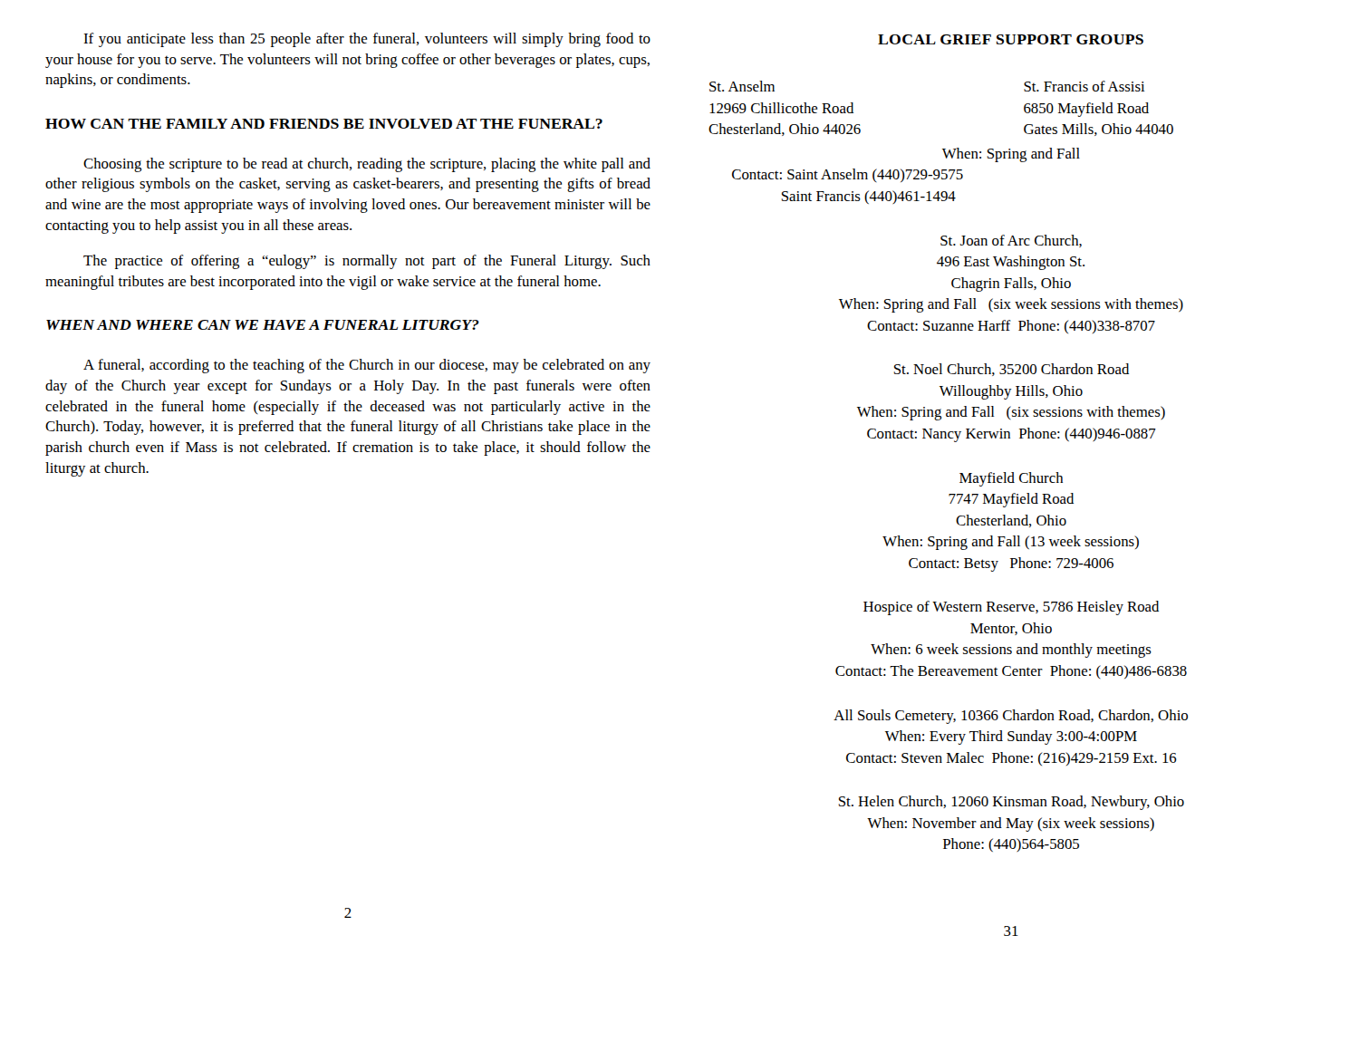If you anticipate less than 25 people after the funeral, volunteers will simply bring food to your house for you to serve. The volunteers will not bring coffee or other beverages or plates, cups, napkins, or condiments.
HOW CAN THE FAMILY AND FRIENDS BE INVOLVED AT THE FUNERAL?
Choosing the scripture to be read at church, reading the scripture, placing the white pall and other religious symbols on the casket, serving as casket-bearers, and presenting the gifts of bread and wine are the most appropriate ways of involving loved ones. Our bereavement minister will be contacting you to help assist you in all these areas.
The practice of offering a “eulogy” is normally not part of the Funeral Liturgy. Such meaningful tributes are best incorporated into the vigil or wake service at the funeral home.
WHEN AND WHERE CAN WE HAVE A FUNERAL LITURGY?
A funeral, according to the teaching of the Church in our diocese, may be celebrated on any day of the Church year except for Sundays or a Holy Day. In the past funerals were often celebrated in the funeral home (especially if the deceased was not particularly active in the Church). Today, however, it is preferred that the funeral liturgy of all Christians take place in the parish church even if Mass is not celebrated. If cremation is to take place, it should follow the liturgy at church.
2
LOCAL GRIEF SUPPORT GROUPS
St. Anselm
12969 Chillicothe Road
Chesterland, Ohio 44026
St. Francis of Assisi
6850 Mayfield Road
Gates Mills, Ohio 44040
When: Spring and Fall
Contact: Saint Anselm (440)729-9575
Saint Francis (440)461-1494
St. Joan of Arc Church,
496 East Washington St.
Chagrin Falls, Ohio
When: Spring and Fall (six week sessions with themes)
Contact: Suzanne Harff Phone: (440)338-8707
St. Noel Church, 35200 Chardon Road
Willoughby Hills, Ohio
When: Spring and Fall (six sessions with themes)
Contact: Nancy Kerwin Phone: (440)946-0887
Mayfield Church
7747 Mayfield Road
Chesterland, Ohio
When: Spring and Fall (13 week sessions)
Contact: Betsy Phone: 729-4006
Hospice of Western Reserve, 5786 Heisley Road
Mentor, Ohio
When: 6 week sessions and monthly meetings
Contact: The Bereavement Center Phone: (440)486-6838
All Souls Cemetery, 10366 Chardon Road, Chardon, Ohio
When: Every Third Sunday 3:00-4:00PM
Contact: Steven Malec Phone: (216)429-2159 Ext. 16
St. Helen Church, 12060 Kinsman Road, Newbury, Ohio
When: November and May (six week sessions)
Phone: (440)564-5805
31